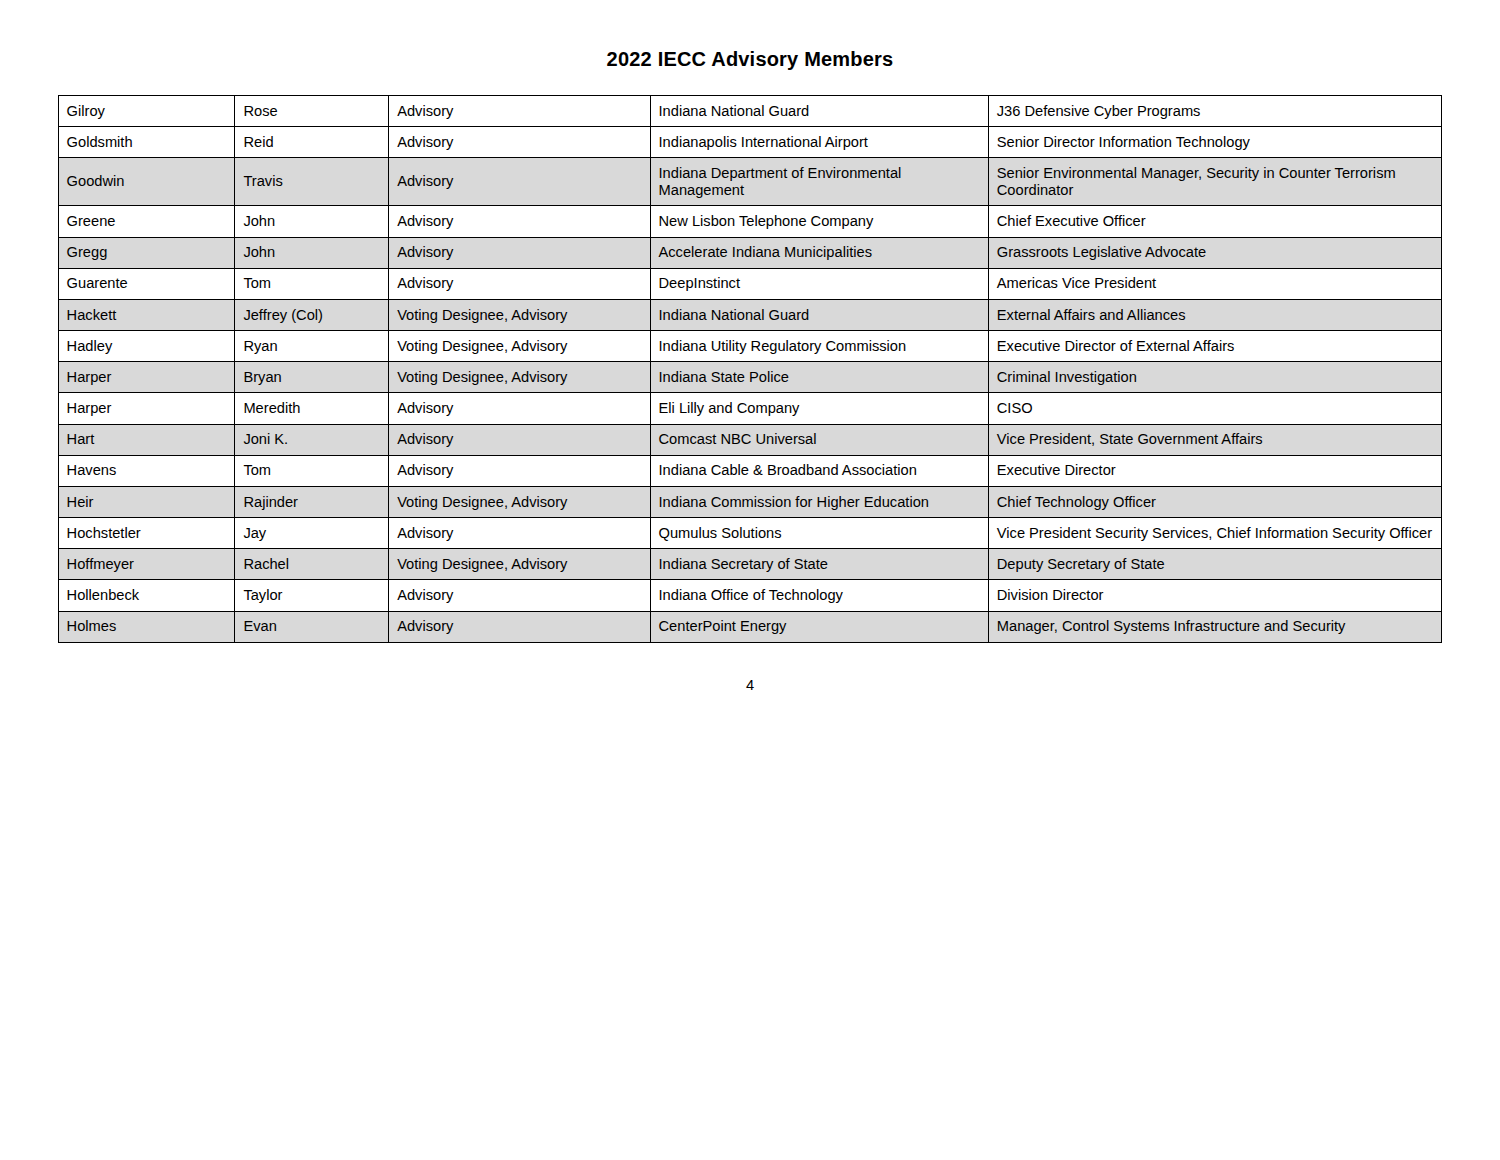2022 IECC Advisory Members
| Gilroy | Rose | Advisory | Indiana National Guard | J36 Defensive Cyber Programs |
| Goldsmith | Reid | Advisory | Indianapolis International Airport | Senior Director Information Technology |
| Goodwin | Travis | Advisory | Indiana Department of Environmental Management | Senior Environmental Manager, Security in Counter Terrorism Coordinator |
| Greene | John | Advisory | New Lisbon Telephone Company | Chief Executive Officer |
| Gregg | John | Advisory | Accelerate Indiana Municipalities | Grassroots Legislative Advocate |
| Guarente | Tom | Advisory | DeepInstinct | Americas Vice President |
| Hackett | Jeffrey (Col) | Voting Designee, Advisory | Indiana National Guard | External Affairs and Alliances |
| Hadley | Ryan | Voting Designee, Advisory | Indiana Utility Regulatory Commission | Executive Director of External Affairs |
| Harper | Bryan | Voting Designee, Advisory | Indiana State Police | Criminal Investigation |
| Harper | Meredith | Advisory | Eli Lilly and Company | CISO |
| Hart | Joni K. | Advisory | Comcast NBC Universal | Vice President, State Government Affairs |
| Havens | Tom | Advisory | Indiana Cable & Broadband Association | Executive Director |
| Heir | Rajinder | Voting Designee, Advisory | Indiana Commission for Higher Education | Chief Technology Officer |
| Hochstetler | Jay | Advisory | Qumulus Solutions | Vice President Security Services, Chief Information Security Officer |
| Hoffmeyer | Rachel | Voting Designee, Advisory | Indiana Secretary of State | Deputy Secretary of State |
| Hollenbeck | Taylor | Advisory | Indiana Office of Technology | Division Director |
| Holmes | Evan | Advisory | CenterPoint Energy | Manager, Control Systems Infrastructure and Security |
4